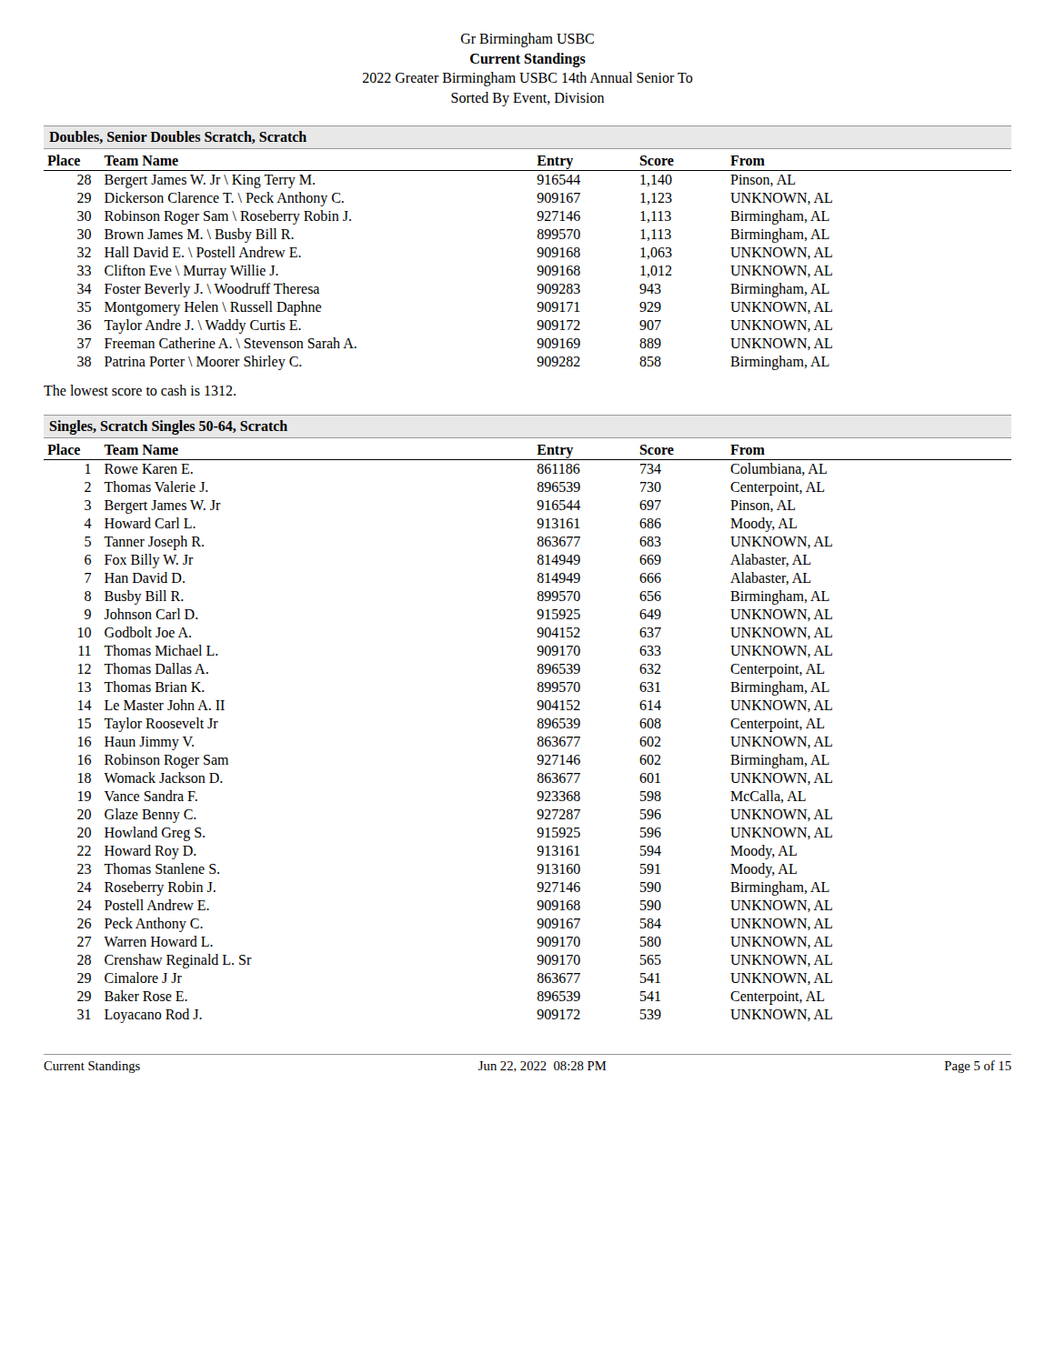Gr Birmingham USBC
Current Standings
2022 Greater Birmingham USBC 14th Annual Senior To
Sorted By Event, Division
Doubles, Senior Doubles Scratch, Scratch
| Place | Team Name | Entry | Score | From |
| --- | --- | --- | --- | --- |
| 28 | Bergert James W. Jr \ King Terry M. | 916544 | 1,140 | Pinson, AL |
| 29 | Dickerson Clarence T. \ Peck Anthony C. | 909167 | 1,123 | UNKNOWN, AL |
| 30 | Robinson Roger Sam \ Roseberry Robin J. | 927146 | 1,113 | Birmingham, AL |
| 30 | Brown James M. \ Busby Bill R. | 899570 | 1,113 | Birmingham, AL |
| 32 | Hall David E. \ Postell Andrew E. | 909168 | 1,063 | UNKNOWN, AL |
| 33 | Clifton Eve \ Murray Willie J. | 909168 | 1,012 | UNKNOWN, AL |
| 34 | Foster Beverly J. \ Woodruff Theresa | 909283 | 943 | Birmingham, AL |
| 35 | Montgomery Helen \ Russell Daphne | 909171 | 929 | UNKNOWN, AL |
| 36 | Taylor Andre J. \ Waddy Curtis E. | 909172 | 907 | UNKNOWN, AL |
| 37 | Freeman Catherine A. \ Stevenson Sarah A. | 909169 | 889 | UNKNOWN, AL |
| 38 | Patrina Porter \ Moorer Shirley C. | 909282 | 858 | Birmingham, AL |
The lowest score to cash is 1312.
Singles, Scratch Singles 50-64, Scratch
| Place | Team Name | Entry | Score | From |
| --- | --- | --- | --- | --- |
| 1 | Rowe Karen E. | 861186 | 734 | Columbiana, AL |
| 2 | Thomas Valerie J. | 896539 | 730 | Centerpoint, AL |
| 3 | Bergert James W. Jr | 916544 | 697 | Pinson, AL |
| 4 | Howard Carl L. | 913161 | 686 | Moody, AL |
| 5 | Tanner Joseph R. | 863677 | 683 | UNKNOWN, AL |
| 6 | Fox Billy W. Jr | 814949 | 669 | Alabaster, AL |
| 7 | Han David D. | 814949 | 666 | Alabaster, AL |
| 8 | Busby Bill R. | 899570 | 656 | Birmingham, AL |
| 9 | Johnson Carl D. | 915925 | 649 | UNKNOWN, AL |
| 10 | Godbolt Joe A. | 904152 | 637 | UNKNOWN, AL |
| 11 | Thomas Michael L. | 909170 | 633 | UNKNOWN, AL |
| 12 | Thomas Dallas A. | 896539 | 632 | Centerpoint, AL |
| 13 | Thomas Brian K. | 899570 | 631 | Birmingham, AL |
| 14 | Le Master John A. II | 904152 | 614 | UNKNOWN, AL |
| 15 | Taylor Roosevelt Jr | 896539 | 608 | Centerpoint, AL |
| 16 | Haun Jimmy V. | 863677 | 602 | UNKNOWN, AL |
| 16 | Robinson Roger Sam | 927146 | 602 | Birmingham, AL |
| 18 | Womack Jackson D. | 863677 | 601 | UNKNOWN, AL |
| 19 | Vance Sandra F. | 923368 | 598 | McCalla, AL |
| 20 | Glaze Benny C. | 927287 | 596 | UNKNOWN, AL |
| 20 | Howland Greg S. | 915925 | 596 | UNKNOWN, AL |
| 22 | Howard Roy D. | 913161 | 594 | Moody, AL |
| 23 | Thomas Stanlene S. | 913160 | 591 | Moody, AL |
| 24 | Roseberry Robin J. | 927146 | 590 | Birmingham, AL |
| 24 | Postell Andrew E. | 909168 | 590 | UNKNOWN, AL |
| 26 | Peck Anthony C. | 909167 | 584 | UNKNOWN, AL |
| 27 | Warren Howard L. | 909170 | 580 | UNKNOWN, AL |
| 28 | Crenshaw Reginald L. Sr | 909170 | 565 | UNKNOWN, AL |
| 29 | Cimalore J Jr | 863677 | 541 | UNKNOWN, AL |
| 29 | Baker Rose E. | 896539 | 541 | Centerpoint, AL |
| 31 | Loyacano Rod J. | 909172 | 539 | UNKNOWN, AL |
Current Standings
Jun 22, 2022 08:28 PM
Page 5 of 15